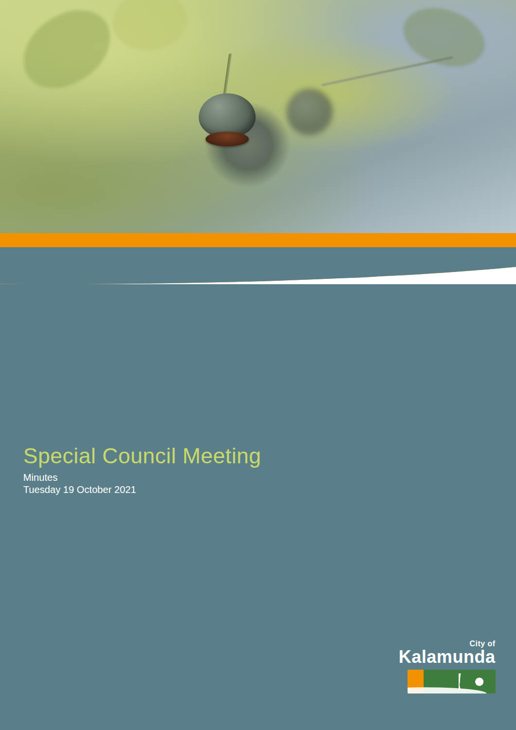Special Council Meeting
Minutes
Tuesday 19 October 2021
City of Kalamunda